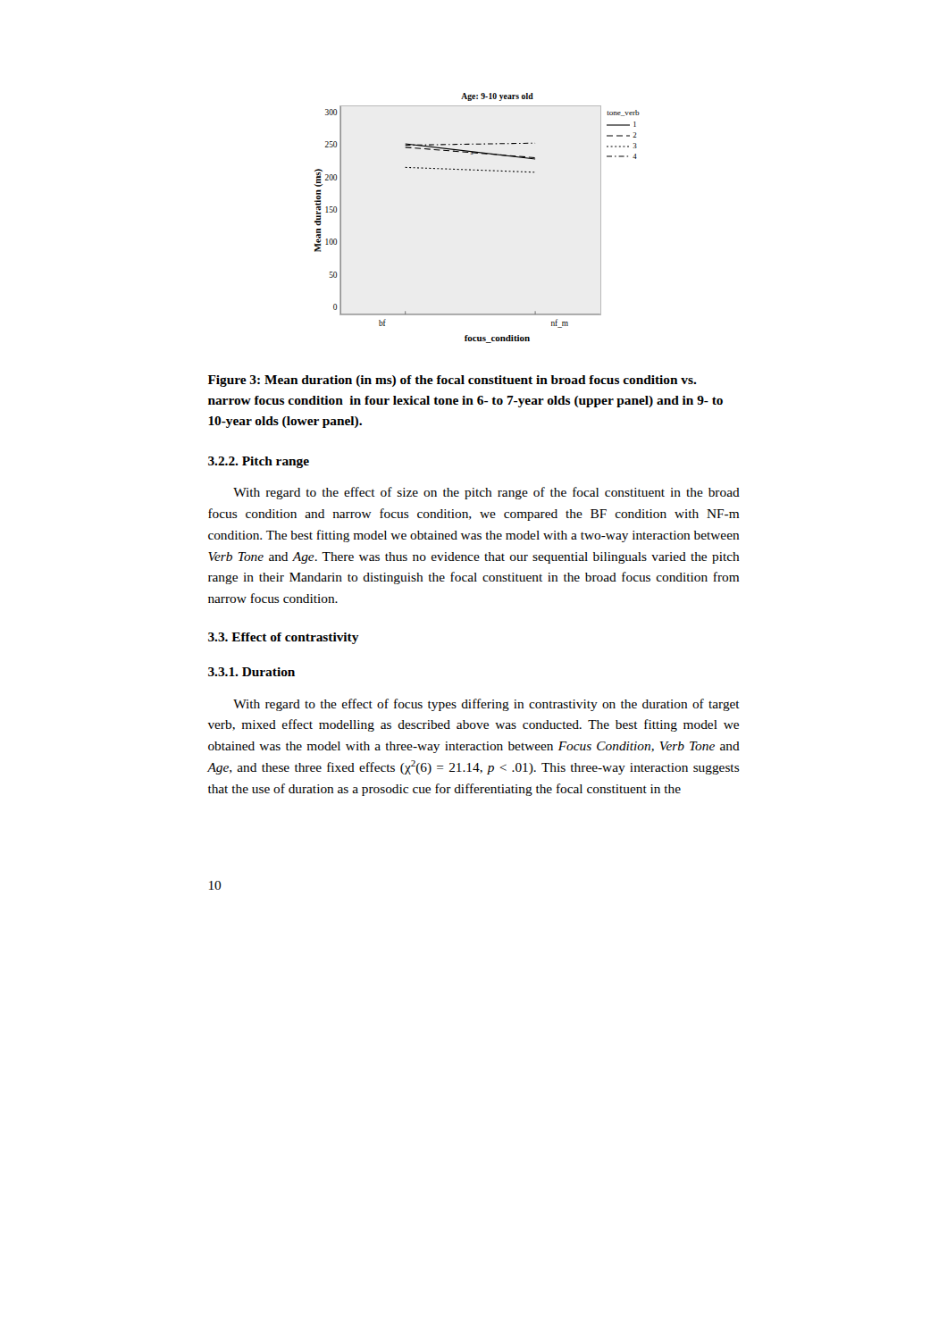Age: 9-10 years old
Mean duration (ms)
300 250 200 150 100 50 0
a
tone_verb
1
2
3
4
bf nf_m
focus_condition
Figure 3: Mean duration (in ms) of the focal constituent in broad focus condition vs. narrow focus condition in four lexical tone in 6- to 7-year olds (upper panel) and in 9- to 10-year olds (lower panel).
3.2.2. Pitch range
With regard to the effect of size on the pitch range of the focal constituent in the broad focus condition and narrow focus condition, we compared the BF condition with NF-m condition. The best fitting model we obtained was the model with a two-way interaction between Verb Tone and Age. There was thus no evidence that our sequential bilinguals varied the pitch range in their Mandarin to distinguish the focal constituent in the broad focus condition from narrow focus condition.
3.3. Effect of contrastivity
3.3.1. Duration
With regard to the effect of focus types differing in contrastivity on the duration of target verb, mixed effect modelling as described above was conducted. The best fitting model we obtained was the model with a three-way interaction between Focus Condition, Verb Tone and Age, and these three fixed effects (χ2(6) = 21.14, p < .01). This three-way interaction suggests that the use of duration as a prosodic cue for differentiating the focal constituent in the
10